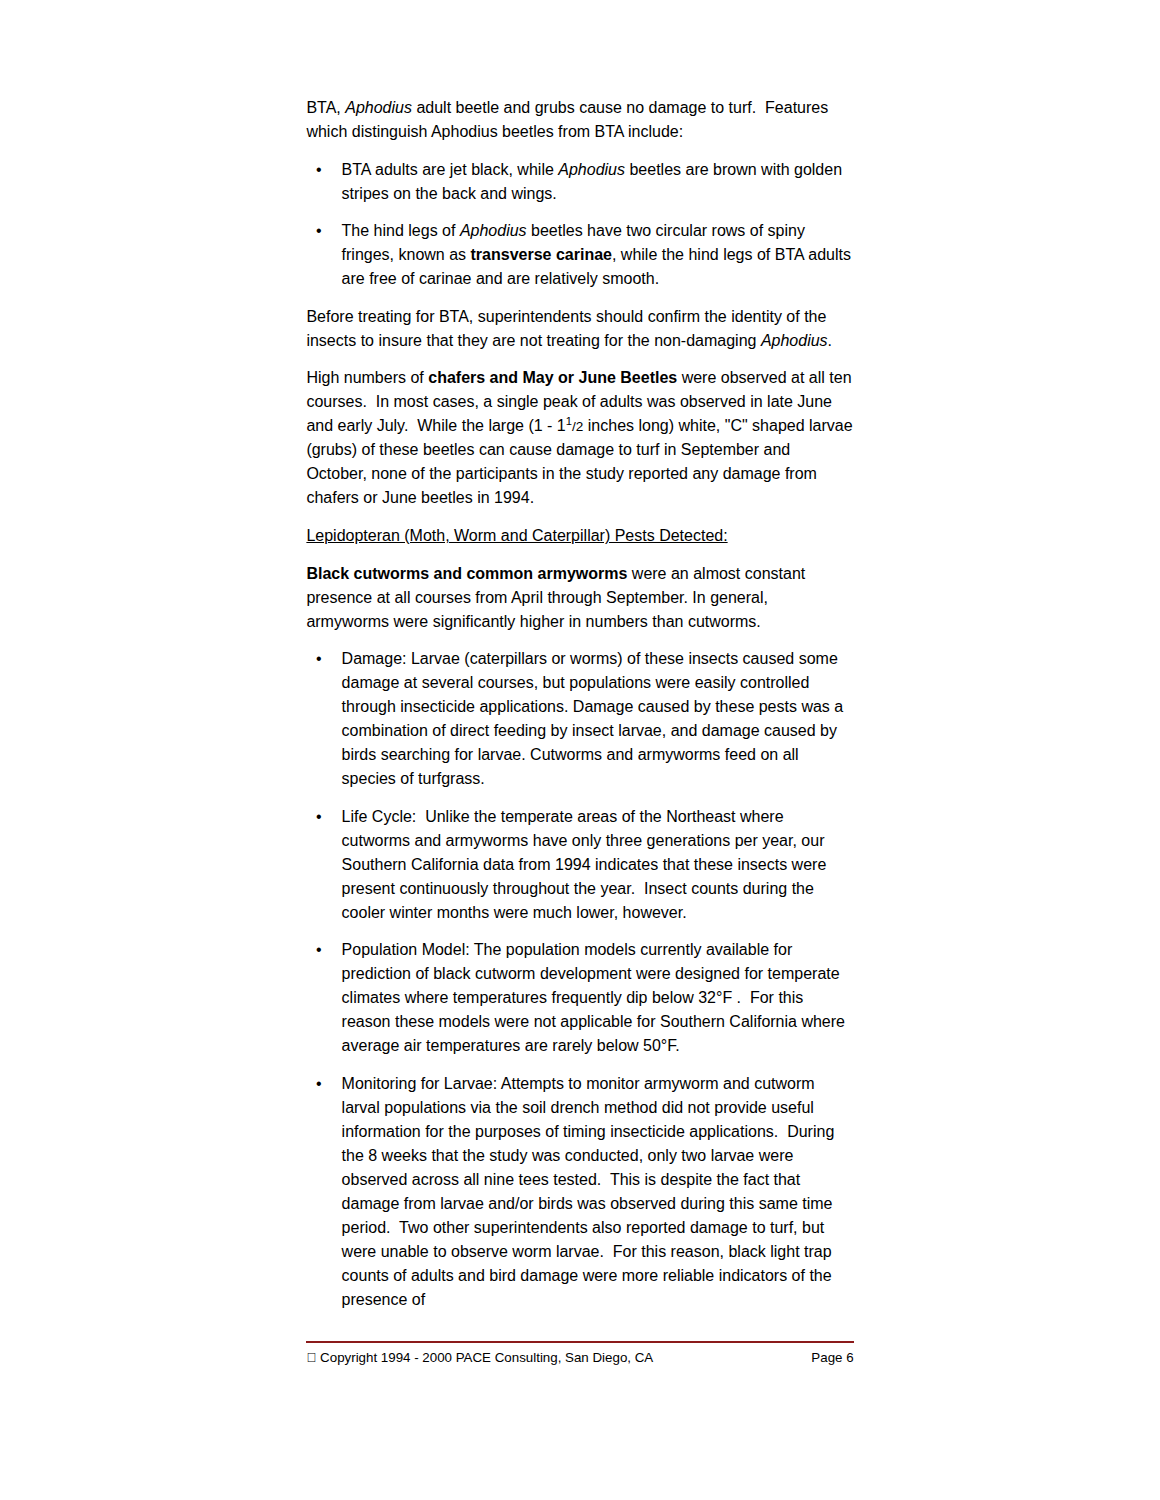BTA, Aphodius adult beetle and grubs cause no damage to turf. Features which distinguish Aphodius beetles from BTA include:
BTA adults are jet black, while Aphodius beetles are brown with golden stripes on the back and wings.
The hind legs of Aphodius beetles have two circular rows of spiny fringes, known as transverse carinae, while the hind legs of BTA adults are free of carinae and are relatively smooth.
Before treating for BTA, superintendents should confirm the identity of the insects to insure that they are not treating for the non-damaging Aphodius.
High numbers of chafers and May or June Beetles were observed at all ten courses. In most cases, a single peak of adults was observed in late June and early July. While the large (1 - 11/2 inches long) white, "C" shaped larvae (grubs) of these beetles can cause damage to turf in September and October, none of the participants in the study reported any damage from chafers or June beetles in 1994.
Lepidopteran (Moth, Worm and Caterpillar) Pests Detected:
Black cutworms and common armyworms were an almost constant presence at all courses from April through September. In general, armyworms were significantly higher in numbers than cutworms.
Damage: Larvae (caterpillars or worms) of these insects caused some damage at several courses, but populations were easily controlled through insecticide applications. Damage caused by these pests was a combination of direct feeding by insect larvae, and damage caused by birds searching for larvae. Cutworms and armyworms feed on all species of turfgrass.
Life Cycle: Unlike the temperate areas of the Northeast where cutworms and armyworms have only three generations per year, our Southern California data from 1994 indicates that these insects were present continuously throughout the year. Insect counts during the cooler winter months were much lower, however.
Population Model: The population models currently available for prediction of black cutworm development were designed for temperate climates where temperatures frequently dip below 32°F . For this reason these models were not applicable for Southern California where average air temperatures are rarely below 50°F.
Monitoring for Larvae: Attempts to monitor armyworm and cutworm larval populations via the soil drench method did not provide useful information for the purposes of timing insecticide applications. During the 8 weeks that the study was conducted, only two larvae were observed across all nine tees tested. This is despite the fact that damage from larvae and/or birds was observed during this same time period. Two other superintendents also reported damage to turf, but were unable to observe worm larvae. For this reason, black light trap counts of adults and bird damage were more reliable indicators of the presence of
 Copyright 1994 - 2000 PACE Consulting, San Diego, CA
Page 6